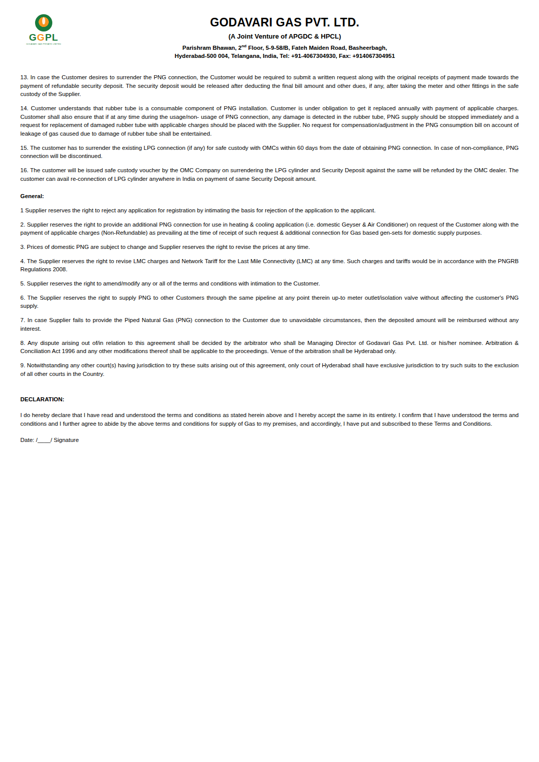GGPL
GODAVARI GAS PRIVATE LIMITED
GODAVARI GAS PVT. LTD.
(A Joint Venture of APGDC & HPCL)
Parishram Bhawan, 2nd Floor, 5-9-58/B, Fateh Maiden Road, Basheerbagh,
Hyderabad-500 004, Telangana, India, Tel: +91-4067304930, Fax: +914067304951
13. In case the Customer desires to surrender the PNG connection, the Customer would be required to submit a written request along with the original receipts of payment made towards the payment of refundable security deposit. The security deposit would be released after deducting the final bill amount and other dues, if any, after taking the meter and other fittings in the safe custody of the Supplier.
14. Customer understands that rubber tube is a consumable component of PNG installation. Customer is under obligation to get it replaced annually with payment of applicable charges. Customer shall also ensure that if at any time during the usage/non- usage of PNG connection, any damage is detected in the rubber tube, PNG supply should be stopped immediately and a request for replacement of damaged rubber tube with applicable charges should be placed with the Supplier. No request for compensation/adjustment in the PNG consumption bill on account of leakage of gas caused due to damage of rubber tube shall be entertained.
15. The customer has to surrender the existing LPG connection (if any) for safe custody with OMCs within 60 days from the date of obtaining PNG connection. In case of non-compliance, PNG connection will be discontinued.
16. The customer will be issued safe custody voucher by the OMC Company on surrendering the LPG cylinder and Security Deposit against the same will be refunded by the OMC dealer. The customer can avail re-connection of LPG cylinder anywhere in India on payment of same Security Deposit amount.
General:
1 Supplier reserves the right to reject any application for registration by intimating the basis for rejection of the application to the applicant.
2. Supplier reserves the right to provide an additional PNG connection for use in heating & cooling application (i.e. domestic Geyser & Air Conditioner) on request of the Customer along with the payment of applicable charges (Non-Refundable) as prevailing at the time of receipt of such request & additional connection for Gas based gen-sets for domestic supply purposes.
3. Prices of domestic PNG are subject to change and Supplier reserves the right to revise the prices at any time.
4. The Supplier reserves the right to revise LMC charges and Network Tariff for the Last Mile Connectivity (LMC) at any time. Such charges and tariffs would be in accordance with the PNGRB Regulations 2008.
5. Supplier reserves the right to amend/modify any or all of the terms and conditions with intimation to the Customer.
6. The Supplier reserves the right to supply PNG to other Customers through the same pipeline at any point therein up-to meter outlet/isolation valve without affecting the customer's PNG supply.
7. In case Supplier fails to provide the Piped Natural Gas (PNG) connection to the Customer due to unavoidable circumstances, then the deposited amount will be reimbursed without any interest.
8. Any dispute arising out of/in relation to this agreement shall be decided by the arbitrator who shall be Managing Director of Godavari Gas Pvt. Ltd. or his/her nominee. Arbitration & Conciliation Act 1996 and any other modifications thereof shall be applicable to the proceedings. Venue of the arbitration shall be Hyderabad only.
9. Notwithstanding any other court(s) having jurisdiction to try these suits arising out of this agreement, only court of Hyderabad shall have exclusive jurisdiction to try such suits to the exclusion of all other courts in the Country.
DECLARATION:
I do hereby declare that I have read and understood the terms and conditions as stated herein above and I hereby accept the same in its entirety. I confirm that I have understood the terms and conditions and I further agree to abide by the above terms and conditions for supply of Gas to my premises, and accordingly, I have put and subscribed to these Terms and Conditions.
Date: /____/ Signature